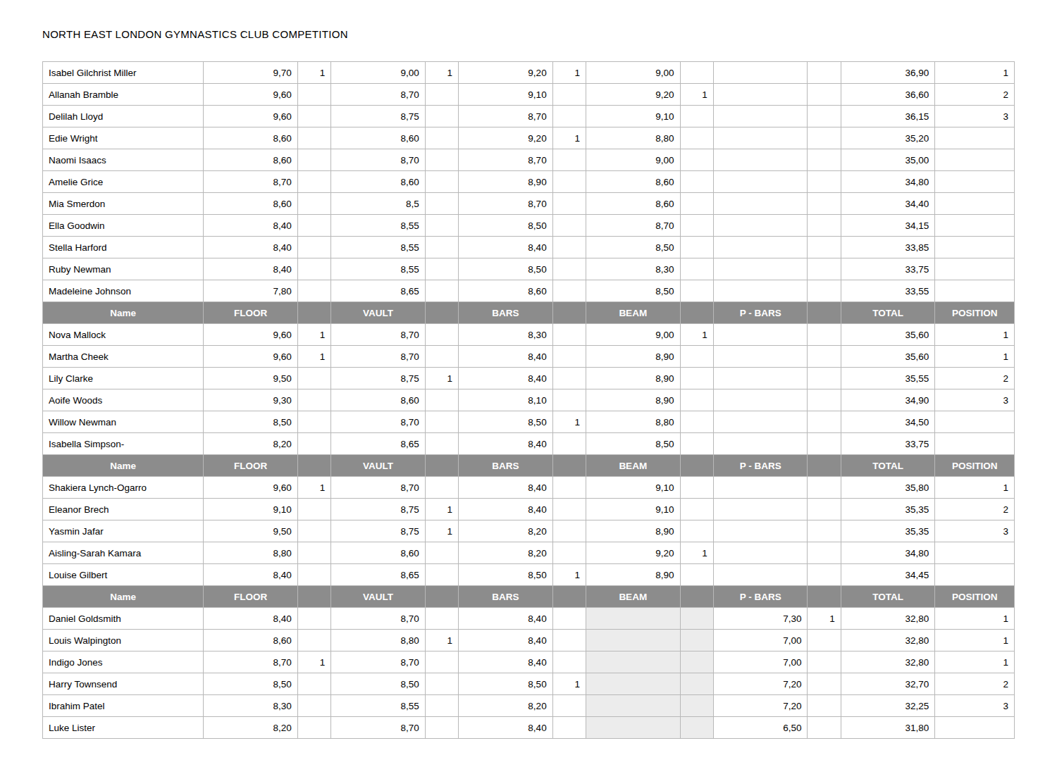NORTH EAST LONDON GYMNASTICS CLUB COMPETITION
| Isabel Gilchrist Miller | 9,70 | 1 | 9,00 | 1 | 9,20 | 1 | 9,00 | | | | 36,90 | 1 |
| Allanah Bramble | 9,60 | | 8,70 | | 9,10 | | 9,20 | 1 | | | 36,60 | 2 |
| Delilah Lloyd | 9,60 | | 8,75 | | 8,70 | | 9,10 | | | | 36,15 | 3 |
| Edie Wright | 8,60 | | 8,60 | | 9,20 | 1 | 8,80 | | | | 35,20 | |
| Naomi Isaacs | 8,60 | | 8,70 | | 8,70 | | 9,00 | | | | 35,00 | |
| Amelie Grice | 8,70 | | 8,60 | | 8,90 | | 8,60 | | | | 34,80 | |
| Mia Smerdon | 8,60 | | 8,5 | | 8,70 | | 8,60 | | | | 34,40 | |
| Ella Goodwin | 8,40 | | 8,55 | | 8,50 | | 8,70 | | | | 34,15 | |
| Stella Harford | 8,40 | | 8,55 | | 8,40 | | 8,50 | | | | 33,85 | |
| Ruby Newman | 8,40 | | 8,55 | | 8,50 | | 8,30 | | | | 33,75 | |
| Madeleine Johnson | 7,80 | | 8,65 | | 8,60 | | 8,50 | | | | 33,55 | |
| Name | FLOOR | | VAULT | | BARS | | BEAM | | P - BARS | | TOTAL | POSITION |
| Nova Mallock | 9,60 | 1 | 8,70 | | 8,30 | | 9,00 | 1 | | | 35,60 | 1 |
| Martha Cheek | 9,60 | 1 | 8,70 | | 8,40 | | 8,90 | | | | 35,60 | 1 |
| Lily Clarke | 9,50 | | 8,75 | 1 | 8,40 | | 8,90 | | | | 35,55 | 2 |
| Aoife Woods | 9,30 | | 8,60 | | 8,10 | | 8,90 | | | | 34,90 | 3 |
| Willow Newman | 8,50 | | 8,70 | | 8,50 | 1 | 8,80 | | | | 34,50 | |
| Isabella Simpson- | 8,20 | | 8,65 | | 8,40 | | 8,50 | | | | 33,75 | |
| Name | FLOOR | | VAULT | | BARS | | BEAM | | P - BARS | | TOTAL | POSITION |
| Shakiera Lynch-Ogarro | 9,60 | 1 | 8,70 | | 8,40 | | 9,10 | | | | 35,80 | 1 |
| Eleanor Brech | 9,10 | | 8,75 | 1 | 8,40 | | 9,10 | | | | 35,35 | 2 |
| Yasmin Jafar | 9,50 | | 8,75 | 1 | 8,20 | | 8,90 | | | | 35,35 | 3 |
| Aisling-Sarah Kamara | 8,80 | | 8,60 | | 8,20 | | 9,20 | 1 | | | 34,80 | |
| Louise Gilbert | 8,40 | | 8,65 | | 8,50 | 1 | 8,90 | | | | 34,45 | |
| Name | FLOOR | | VAULT | | BARS | | BEAM | | P - BARS | | TOTAL | POSITION |
| Daniel Goldsmith | 8,40 | | 8,70 | | 8,40 | | | | 7,30 | 1 | 32,80 | 1 |
| Louis Walpington | 8,60 | | 8,80 | 1 | 8,40 | | | | 7,00 | | 32,80 | 1 |
| Indigo Jones | 8,70 | 1 | 8,70 | | 8,40 | | | | 7,00 | | 32,80 | 1 |
| Harry Townsend | 8,50 | | 8,50 | | 8,50 | 1 | | | 7,20 | | 32,70 | 2 |
| Ibrahim Patel | 8,30 | | 8,55 | | 8,20 | | | | 7,20 | | 32,25 | 3 |
| Luke Lister | 8,20 | | 8,70 | | 8,40 | | | | 6,50 | | 31,80 | |